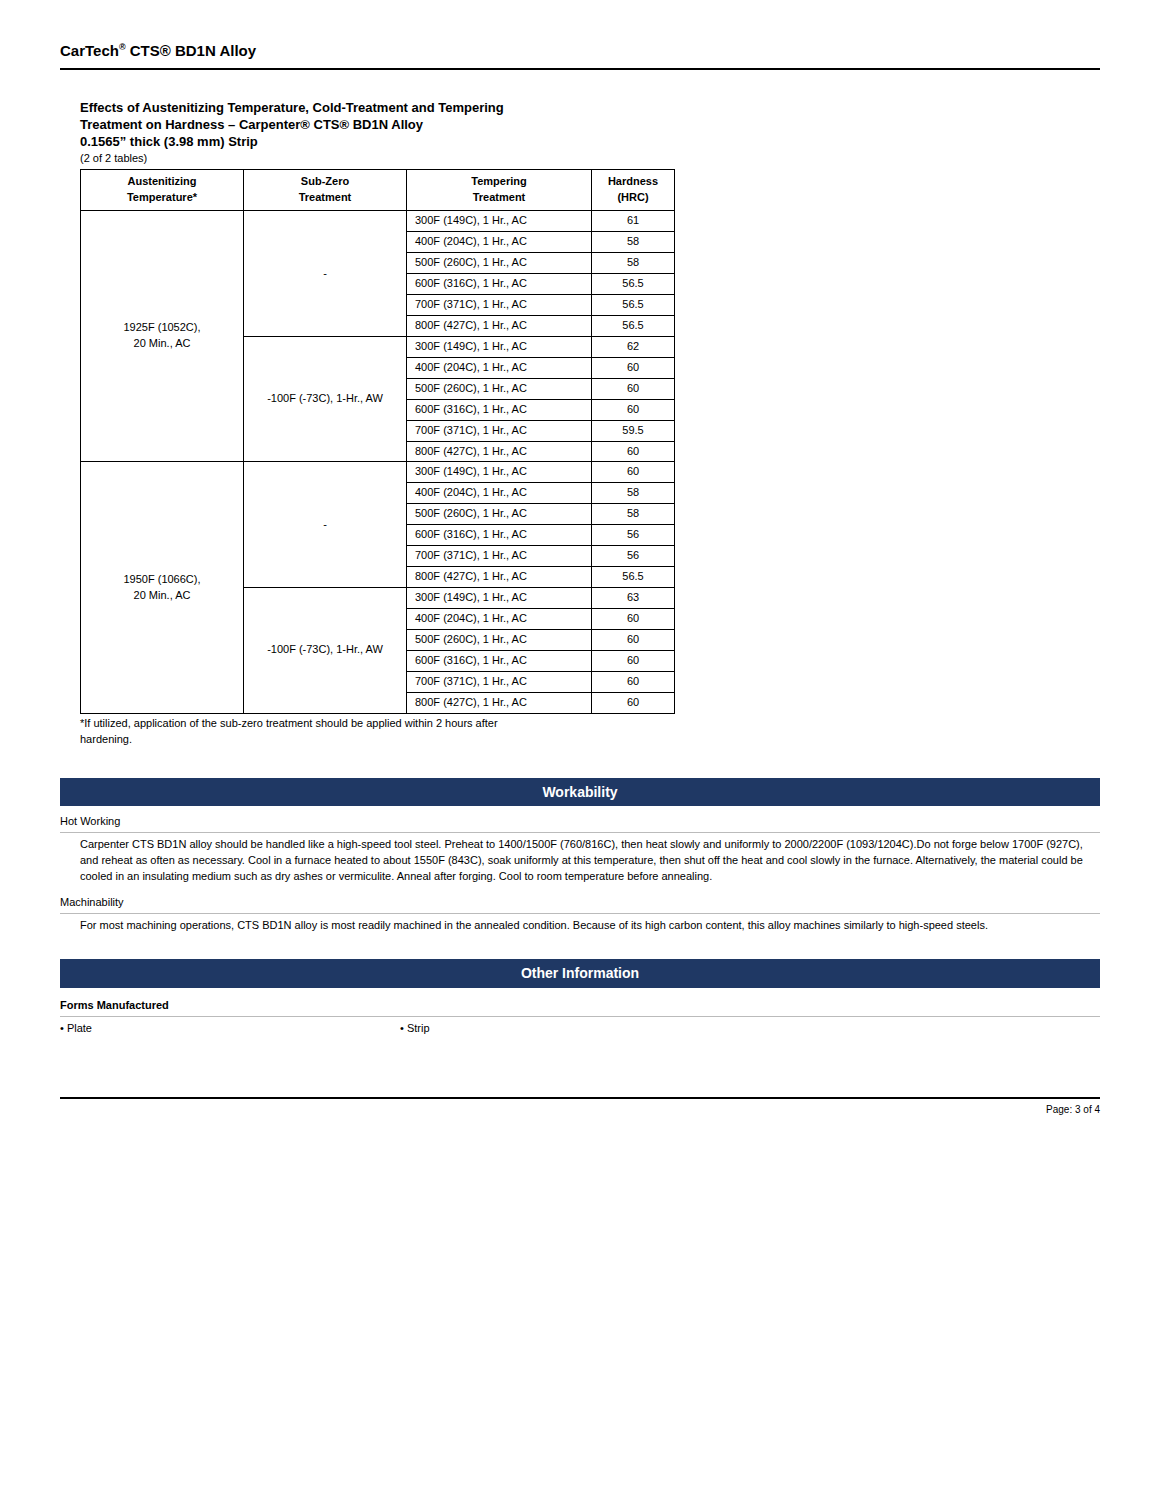CarTech® CTS® BD1N Alloy
Effects of Austenitizing Temperature, Cold-Treatment and Tempering
Treatment on Hardness – Carpenter® CTS® BD1N Alloy
0.1565” thick (3.98 mm) Strip
(2 of 2 tables)
| Austenitizing Temperature* | Sub-Zero Treatment | Tempering Treatment | Hardness (HRC) |
| --- | --- | --- | --- |
| 1925F (1052C), 20 Min., AC | - | 300F (149C), 1 Hr., AC | 61 |
| 400F (204C), 1 Hr., AC | 58 |
| 500F (260C), 1 Hr., AC | 58 |
| 600F (316C), 1 Hr., AC | 56.5 |
| 700F (371C), 1 Hr., AC | 56.5 |
| 800F (427C), 1 Hr., AC | 56.5 |
| -100F (-73C), 1-Hr., AW | 300F (149C), 1 Hr., AC | 62 |
| 400F (204C), 1 Hr., AC | 60 |
| 500F (260C), 1 Hr., AC | 60 |
| 600F (316C), 1 Hr., AC | 60 |
| 700F (371C), 1 Hr., AC | 59.5 |
| 800F (427C), 1 Hr., AC | 60 |
| 1950F (1066C), 20 Min., AC | - | 300F (149C), 1 Hr., AC | 60 |
| 400F (204C), 1 Hr., AC | 58 |
| 500F (260C), 1 Hr., AC | 58 |
| 600F (316C), 1 Hr., AC | 56 |
| 700F (371C), 1 Hr., AC | 56 |
| 800F (427C), 1 Hr., AC | 56.5 |
| -100F (-73C), 1-Hr., AW | 300F (149C), 1 Hr., AC | 63 |
| 400F (204C), 1 Hr., AC | 60 |
| 500F (260C), 1 Hr., AC | 60 |
| 600F (316C), 1 Hr., AC | 60 |
| 700F (371C), 1 Hr., AC | 60 |
| 800F (427C), 1 Hr., AC | 60 |
*If utilized, application of the sub-zero treatment should be applied within 2 hours after
hardening.
Workability
Hot Working
Carpenter CTS BD1N alloy should be handled like a high-speed tool steel. Preheat to 1400/1500F (760/816C), then heat slowly and uniformly to 2000/2200F (1093/1204C).Do not forge below 1700F (927C), and reheat as often as necessary. Cool in a furnace heated to about 1550F (843C), soak uniformly at this temperature, then shut off the heat and cool slowly in the furnace. Alternatively, the material could be cooled in an insulating medium such as dry ashes or vermiculite. Anneal after forging. Cool to room temperature before annealing.
Machinability
For most machining operations, CTS BD1N alloy is most readily machined in the annealed condition. Because of its high carbon content, this alloy machines similarly to high-speed steels.
Other Information
Forms Manufactured
• Plate
• Strip
Page: 3 of 4